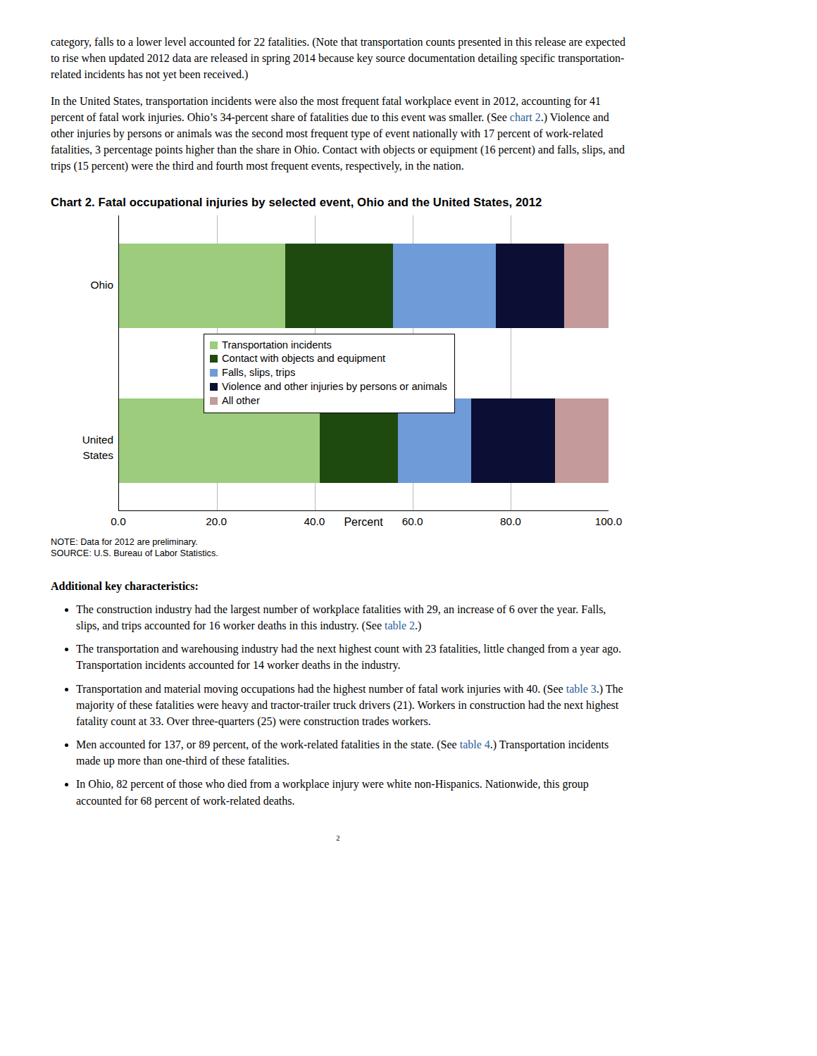category, falls to a lower level accounted for 22 fatalities. (Note that transportation counts presented in this release are expected to rise when updated 2012 data are released in spring 2014 because key source documentation detailing specific transportation-related incidents has not yet been received.)
In the United States, transportation incidents were also the most frequent fatal workplace event in 2012, accounting for 41 percent of fatal work injuries. Ohio’s 34-percent share of fatalities due to this event was smaller. (See chart 2.) Violence and other injuries by persons or animals was the second most frequent type of event nationally with 17 percent of work-related fatalities, 3 percentage points higher than the share in Ohio. Contact with objects or equipment (16 percent) and falls, slips, and trips (15 percent) were the third and fourth most frequent events, respectively, in the nation.
Chart 2. Fatal occupational injuries by selected event, Ohio and the United States, 2012
Ohio
United States
Transportation incidents
Contact with objects and equipment
Falls, slips, trips
Violence and other injuries by persons or animals
All other
0.0 20.0 40.0 Percent 60.0 80.0 100.0
NOTE: Data for 2012 are preliminary.
SOURCE: U.S. Bureau of Labor Statistics.
Additional key characteristics:
The construction industry had the largest number of workplace fatalities with 29, an increase of 6 over the year. Falls, slips, and trips accounted for 16 worker deaths in this industry. (See table 2.)
The transportation and warehousing industry had the next highest count with 23 fatalities, little changed from a year ago. Transportation incidents accounted for 14 worker deaths in the industry.
Transportation and material moving occupations had the highest number of fatal work injuries with 40. (See table 3.) The majority of these fatalities were heavy and tractor-trailer truck drivers (21). Workers in construction had the next highest fatality count at 33. Over three-quarters (25) were construction trades workers.
Men accounted for 137, or 89 percent, of the work-related fatalities in the state. (See table 4.) Transportation incidents made up more than one-third of these fatalities.
In Ohio, 82 percent of those who died from a workplace injury were white non-Hispanics. Nationwide, this group accounted for 68 percent of work-related deaths.
2